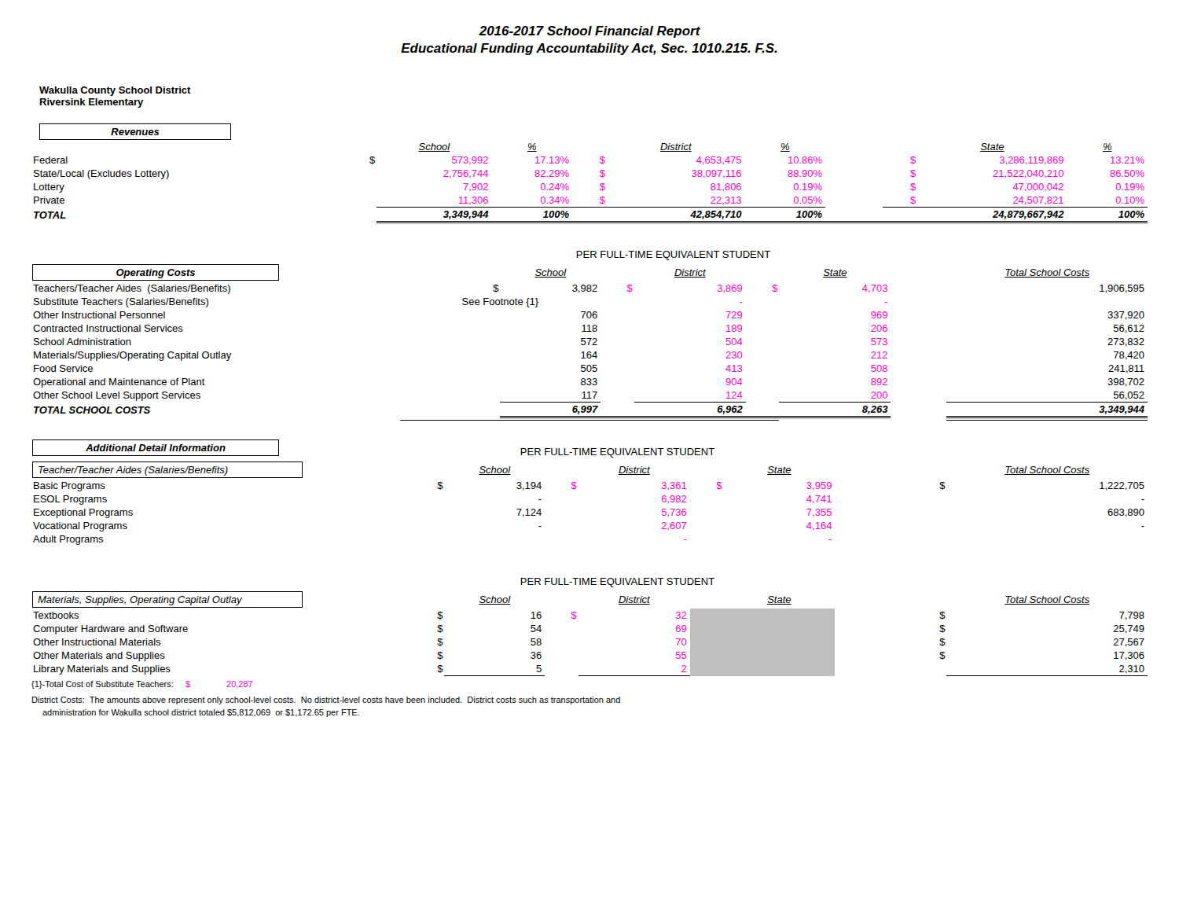2016-2017 School Financial Report
Educational Funding Accountability Act, Sec. 1010.215. F.S.
Wakulla County School District
Riversink Elementary
Revenues
| | | School | % | | District | % | | | State | % |
| Federal | $ | 573,992 | 17.13% | $ | 4,653,475 | 10.86% | | $ | 3,286,119,869 | 13.21% |
| State/Local (Excludes Lottery) | | 2,756,744 | 82.29% | $ | 38,097,116 | 88.90% | | $ | 21,522,040,210 | 86.50% |
| Lottery | | 7,902 | 0.24% | $ | 81,806 | 0.19% | | $ | 47,000,042 | 0.19% |
| Private | | 11,306 | 0.34% | $ | 22,313 | 0.05% | | $ | 24,507,821 | 0.10% |
| TOTAL | | 3,349,944 | 100% | | 42,854,710 | 100% | | | 24,879,667,942 | 100% |
| | PER FULL-TIME EQUIVALENT STUDENT | |
| Operating Costs | | School | | District | | State | | Total School Costs |
| Teachers/Teacher Aides (Salaries/Benefits) | $ | 3,982 | $ | 3,869 | $ | 4,703 | | 1,906,595 |
| Substitute Teachers (Salaries/Benefits) | See Footnote {1} | | - | | - | | |
| Other Instructional Personnel | | 706 | | 729 | | 969 | | 337,920 |
| Contracted Instructional Services | | 118 | | 189 | | 206 | | 56,612 |
| School Administration | | 572 | | 504 | | 573 | | 273,832 |
| Materials/Supplies/Operating Capital Outlay | | 164 | | 230 | | 212 | | 78,420 |
| Food Service | | 505 | | 413 | | 508 | | 241,811 |
| Operational and Maintenance of Plant | | 833 | | 904 | | 892 | | 398,702 |
| Other School Level Support Services | | 117 | | 124 | | 200 | | 56,052 |
| TOTAL SCHOOL COSTS | | 6,997 | | 6,962 | | 8,263 | | 3,349,944 |
| Additional Detail Information | PER FULL-TIME EQUIVALENT STUDENT | | |
| Teacher/Teacher Aides (Salaries/Benefits) | | School | | District | | State | | Total School Costs |
| Basic Programs | $ | 3,194 | $ | 3,361 | $ | 3,959 | $ | 1,222,705 |
| ESOL Programs | | - | | 6,982 | | 4,741 | | - |
| Exceptional Programs | | 7,124 | | 5,736 | | 7,355 | | 683,890 |
| Vocational Programs | | - | | 2,607 | | 4,164 | | - |
| Adult Programs | | | | - | | - | | |
| | PER FULL-TIME EQUIVALENT STUDENT | | |
| Materials, Supplies, Operating Capital Outlay | | School | | District | | State | | Total School Costs |
| Textbooks | $ | 16 | $ | 32 | | | $ | 7,798 |
| Computer Hardware and Software | $ | 54 | | 69 | | | $ | 25,749 |
| Other Instructional Materials | $ | 58 | | 70 | | | $ | 27,567 |
| Other Materials and Supplies | $ | 36 | | 55 | | | $ | 17,306 |
| Library Materials and Supplies | $ | 5 | | 2 | | | | 2,310 |
{1}-Total Cost of Substitute Teachers: $ 20,287
District Costs: The amounts above represent only school-level costs. No district-level costs have been included. District costs such as transportation and
administration for Wakulla school district totaled $5,812,069 or $1,172.65 per FTE.